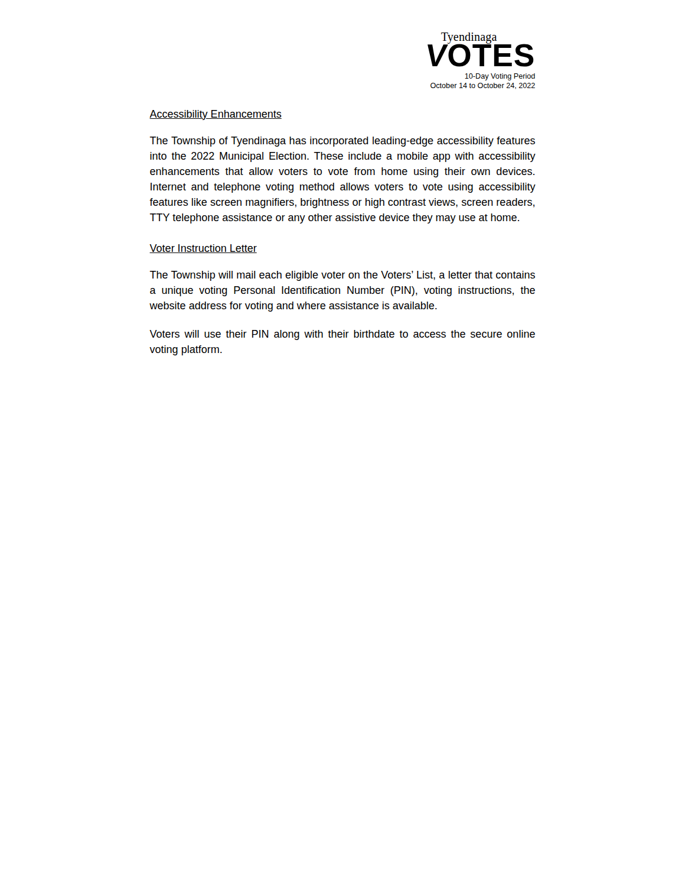Tyendinaga VOTES
10-Day Voting Period
October 14 to October 24, 2022
Accessibility Enhancements
The Township of Tyendinaga has incorporated leading-edge accessibility features into the 2022 Municipal Election. These include a mobile app with accessibility enhancements that allow voters to vote from home using their own devices. Internet and telephone voting method allows voters to vote using accessibility features like screen magnifiers, brightness or high contrast views, screen readers, TTY telephone assistance or any other assistive device they may use at home.
Voter Instruction Letter
The Township will mail each eligible voter on the Voters’ List, a letter that contains a unique voting Personal Identification Number (PIN), voting instructions, the website address for voting and where assistance is available.
Voters will use their PIN along with their birthdate to access the secure online voting platform.